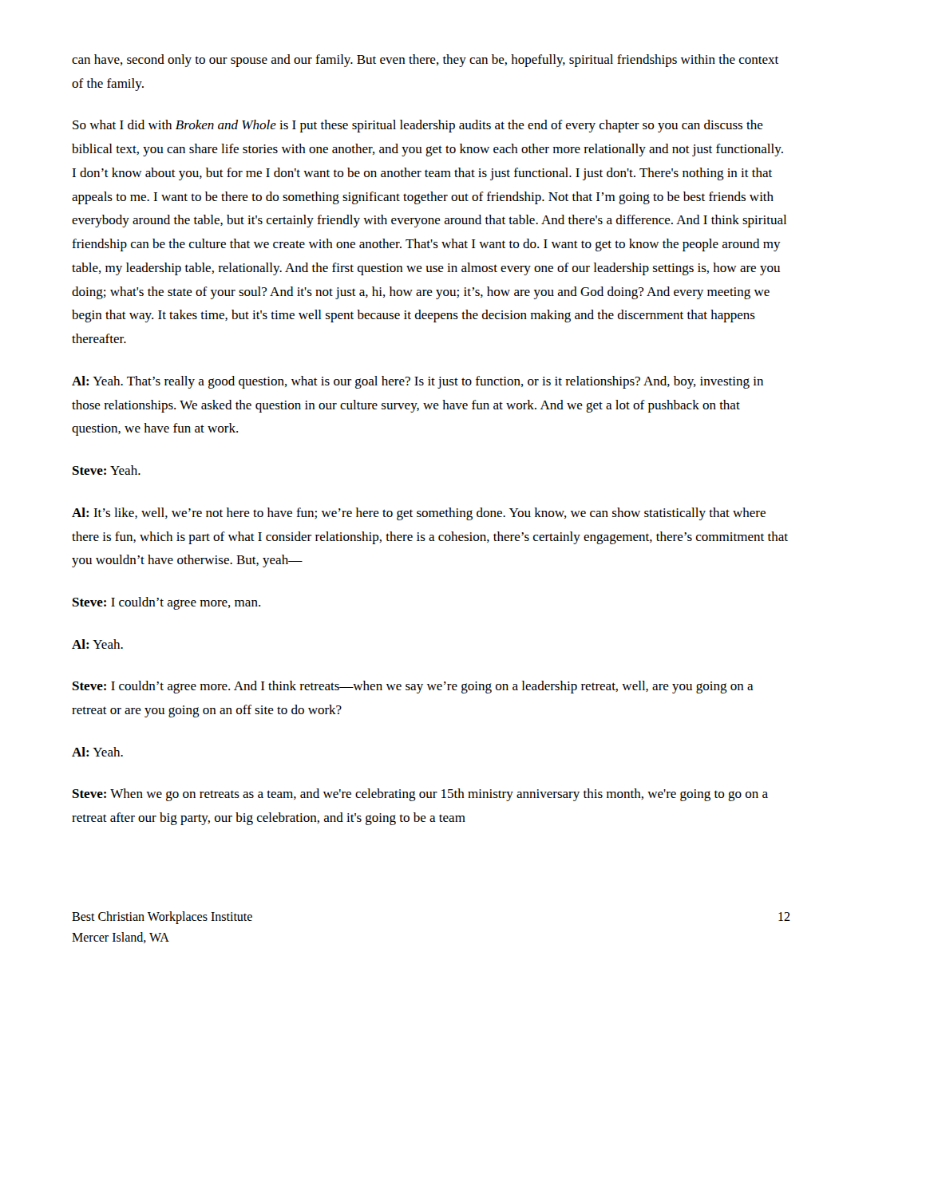can have, second only to our spouse and our family. But even there, they can be, hopefully, spiritual friendships within the context of the family.
So what I did with Broken and Whole is I put these spiritual leadership audits at the end of every chapter so you can discuss the biblical text, you can share life stories with one another, and you get to know each other more relationally and not just functionally. I don’t know about you, but for me I don't want to be on another team that is just functional. I just don't. There's nothing in it that appeals to me. I want to be there to do something significant together out of friendship. Not that I’m going to be best friends with everybody around the table, but it's certainly friendly with everyone around that table. And there's a difference. And I think spiritual friendship can be the culture that we create with one another. That's what I want to do. I want to get to know the people around my table, my leadership table, relationally. And the first question we use in almost every one of our leadership settings is, how are you doing; what's the state of your soul? And it's not just a, hi, how are you; it’s, how are you and God doing? And every meeting we begin that way. It takes time, but it's time well spent because it deepens the decision making and the discernment that happens thereafter.
Al: Yeah. That’s really a good question, what is our goal here? Is it just to function, or is it relationships? And, boy, investing in those relationships. We asked the question in our culture survey, we have fun at work. And we get a lot of pushback on that question, we have fun at work.
Steve: Yeah.
Al: It’s like, well, we’re not here to have fun; we’re here to get something done. You know, we can show statistically that where there is fun, which is part of what I consider relationship, there is a cohesion, there’s certainly engagement, there’s commitment that you wouldn’t have otherwise. But, yeah—
Steve: I couldn’t agree more, man.
Al: Yeah.
Steve: I couldn’t agree more. And I think retreats—when we say we’re going on a leadership retreat, well, are you going on a retreat or are you going on an off site to do work?
Al: Yeah.
Steve: When we go on retreats as a team, and we're celebrating our 15th ministry anniversary this month, we're going to go on a retreat after our big party, our big celebration, and it's going to be a team
Best Christian Workplaces Institute
Mercer Island, WA
12